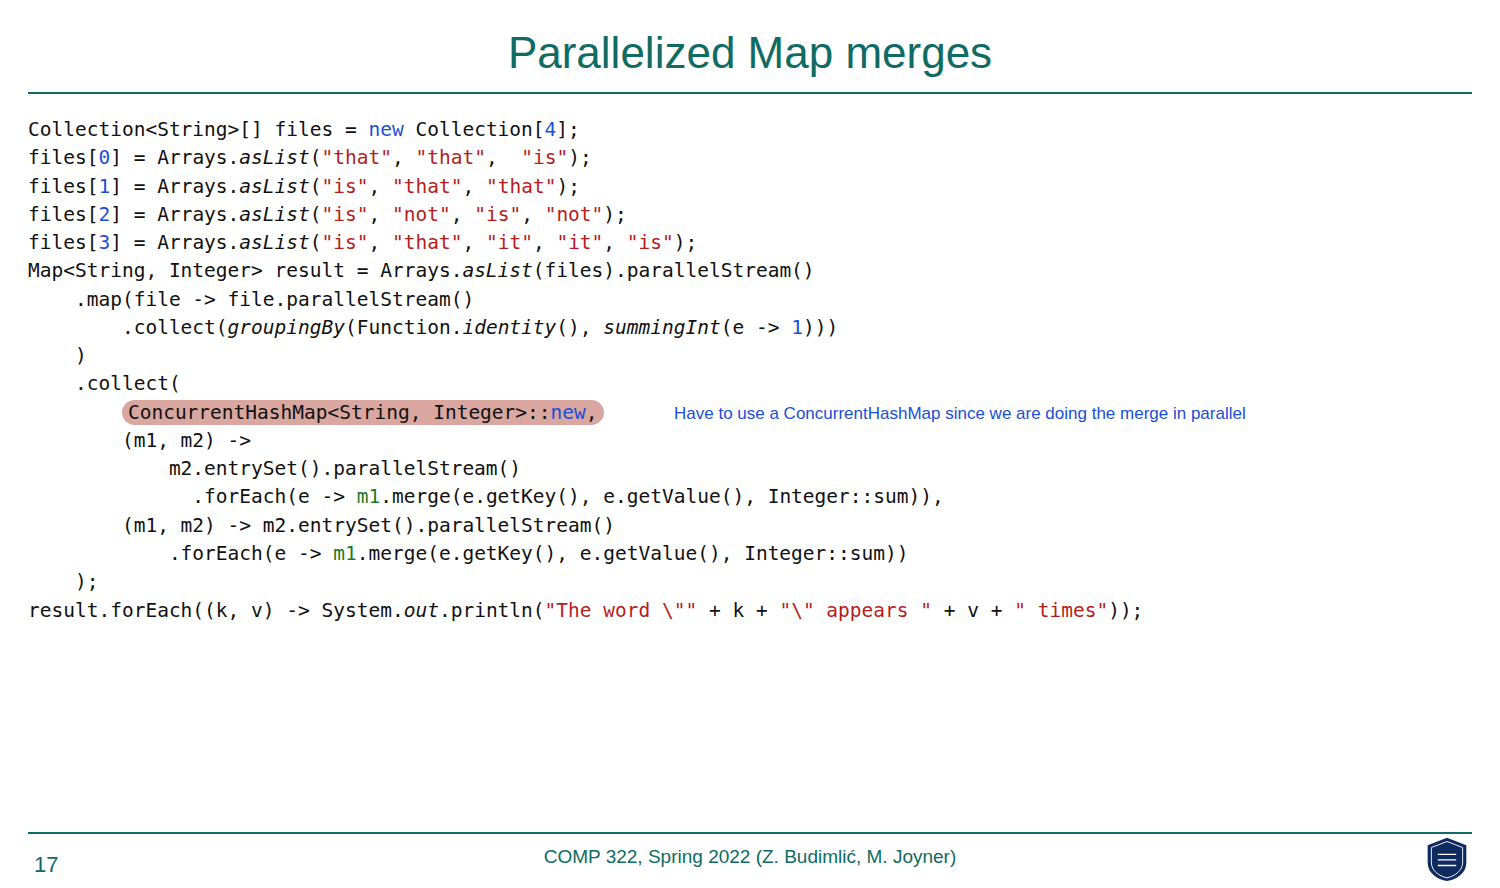Parallelized Map merges
Collection<String>[] files = new Collection[4]; files[0] = Arrays.asList("that", "that", "is"); files[1] = Arrays.asList("is", "that", "that"); files[2] = Arrays.asList("is", "not", "is", "not"); files[3] = Arrays.asList("is", "that", "it", "it", "is"); Map<String, Integer> result = Arrays.asList(files).parallelStream() .map(file -> file.parallelStream() .collect(groupingBy(Function.identity(), summingInt(e -> 1))) ) .collect( ConcurrentHashMap<String, Integer>::new, Have to use a ConcurrentHashMap since we are doing the merge in parallel (m1, m2) -> m2.entrySet().parallelStream() .forEach(e -> m1.merge(e.getKey(), e.getValue(), Integer::sum)), (m1, m2) -> m2.entrySet().parallelStream() .forEach(e -> m1.merge(e.getKey(), e.getValue(), Integer::sum)) ); result.forEach((k, v) -> System.out.println("The word \"" + k + "\" appears " + v + " times"));
17
COMP 322, Spring 2022 (Z. Budimlić, M. Joyner)